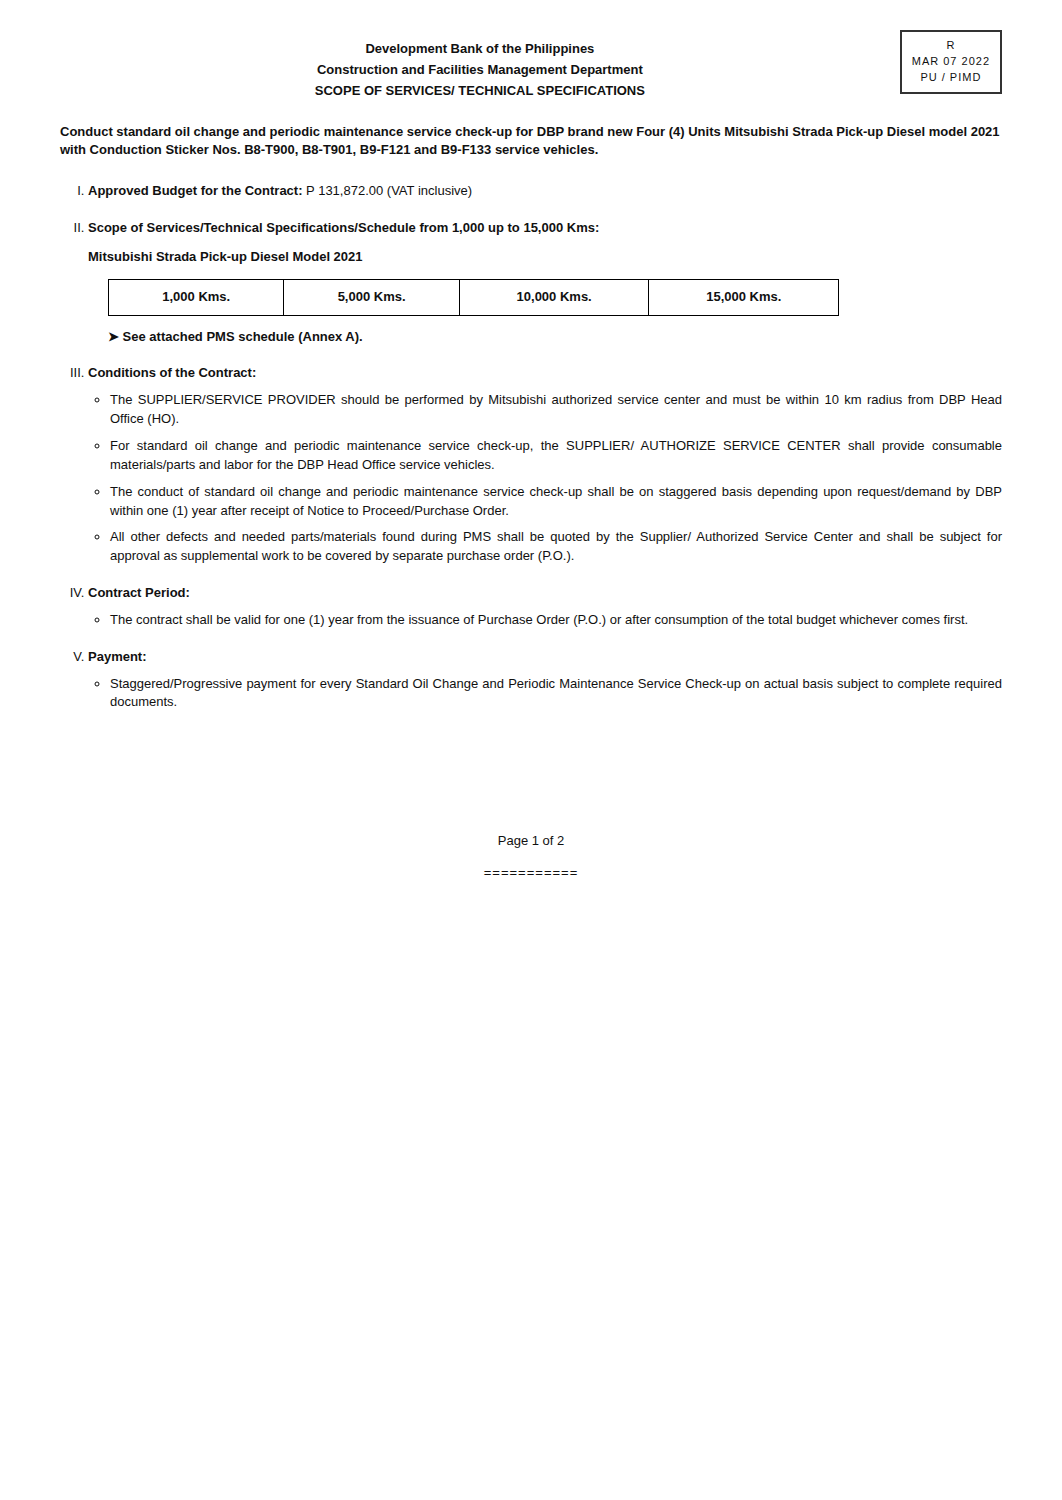R
MAR 07 2022
PU / PIMD
Development Bank of the Philippines
Construction and Facilities Management Department
SCOPE OF SERVICES/ TECHNICAL SPECIFICATIONS
Conduct standard oil change and periodic maintenance service check-up for DBP brand new Four (4) Units Mitsubishi Strada Pick-up Diesel model 2021 with Conduction Sticker Nos. B8-T900, B8-T901, B9-F121 and B9-F133 service vehicles.
Approved Budget for the Contract: P 131,872.00 (VAT inclusive)
Scope of Services/Technical Specifications/Schedule from 1,000 up to 15,000 Kms:
Mitsubishi Strada Pick-up Diesel Model 2021
| 1,000 Kms. | 5,000 Kms. | 10,000 Kms. | 15,000 Kms. |
➤ See attached PMS schedule (Annex A).
Conditions of the Contract:
The SUPPLIER/SERVICE PROVIDER should be performed by Mitsubishi authorized service center and must be within 10 km radius from DBP Head Office (HO).
For standard oil change and periodic maintenance service check-up, the SUPPLIER/ AUTHORIZE SERVICE CENTER shall provide consumable materials/parts and labor for the DBP Head Office service vehicles.
The conduct of standard oil change and periodic maintenance service check-up shall be on staggered basis depending upon request/demand by DBP within one (1) year after receipt of Notice to Proceed/Purchase Order.
All other defects and needed parts/materials found during PMS shall be quoted by the Supplier/ Authorized Service Center and shall be subject for approval as supplemental work to be covered by separate purchase order (P.O.).
Contract Period:
The contract shall be valid for one (1) year from the issuance of Purchase Order (P.O.) or after consumption of the total budget whichever comes first.
Payment:
Staggered/Progressive payment for every Standard Oil Change and Periodic Maintenance Service Check-up on actual basis subject to complete required documents.
Page 1 of 2
===========